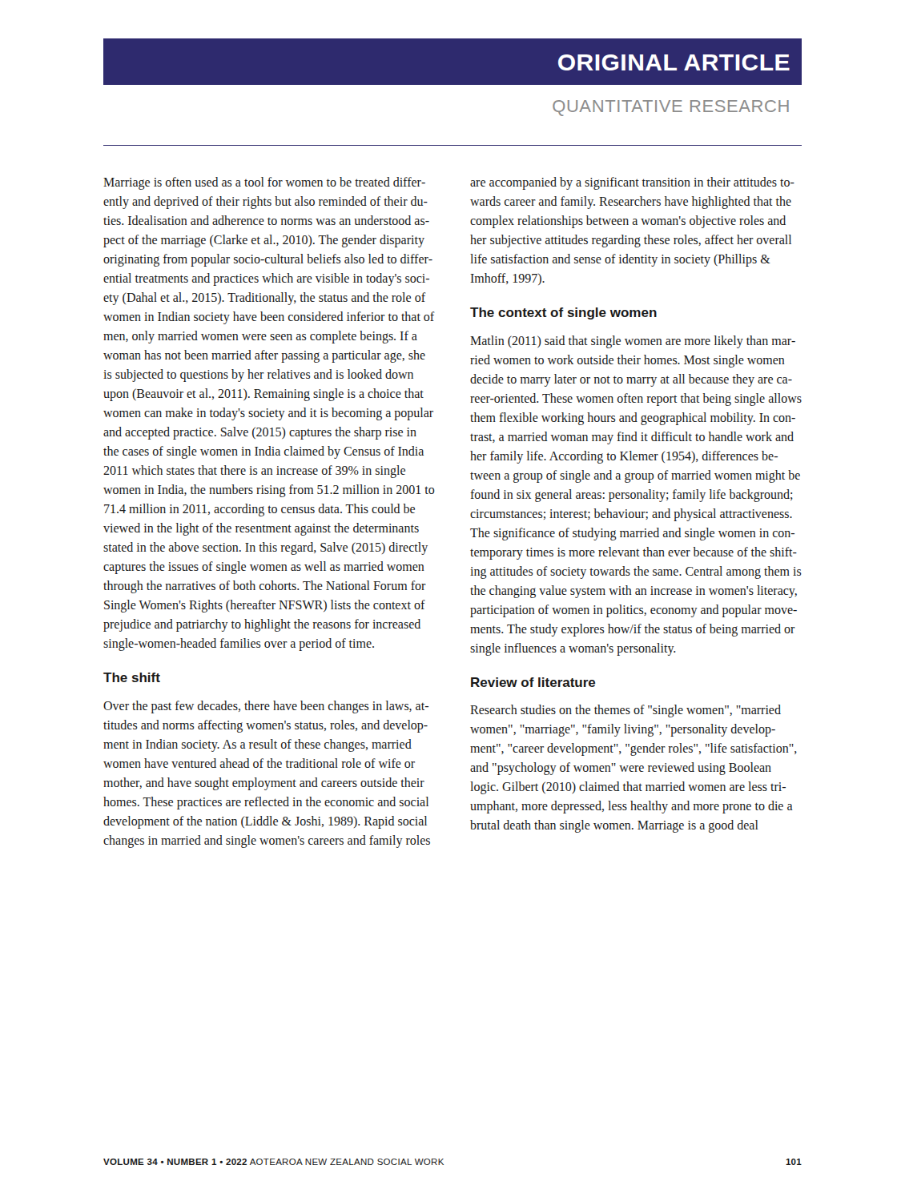Original Article
Quantitative Research
Marriage is often used as a tool for women to be treated differently and deprived of their rights but also reminded of their duties. Idealisation and adherence to norms was an understood aspect of the marriage (Clarke et al., 2010). The gender disparity originating from popular socio-cultural beliefs also led to differential treatments and practices which are visible in today's society (Dahal et al., 2015). Traditionally, the status and the role of women in Indian society have been considered inferior to that of men, only married women were seen as complete beings. If a woman has not been married after passing a particular age, she is subjected to questions by her relatives and is looked down upon (Beauvoir et al., 2011). Remaining single is a choice that women can make in today's society and it is becoming a popular and accepted practice. Salve (2015) captures the sharp rise in the cases of single women in India claimed by Census of India 2011 which states that there is an increase of 39% in single women in India, the numbers rising from 51.2 million in 2001 to 71.4 million in 2011, according to census data. This could be viewed in the light of the resentment against the determinants stated in the above section. In this regard, Salve (2015) directly captures the issues of single women as well as married women through the narratives of both cohorts. The National Forum for Single Women's Rights (hereafter NFSWR) lists the context of prejudice and patriarchy to highlight the reasons for increased single-women-headed families over a period of time.
The shift
Over the past few decades, there have been changes in laws, attitudes and norms affecting women's status, roles, and development in Indian society. As a result of these changes, married women have ventured ahead of the traditional role of wife or mother, and have sought employment and careers outside their homes. These practices are reflected in the economic and social development of the nation (Liddle & Joshi, 1989). Rapid social changes in married and single women's careers and family roles are accompanied by a significant transition in their attitudes towards career and family. Researchers have highlighted that the complex relationships between a woman's objective roles and her subjective attitudes regarding these roles, affect her overall life satisfaction and sense of identity in society (Phillips & Imhoff, 1997).
The context of single women
Matlin (2011) said that single women are more likely than married women to work outside their homes. Most single women decide to marry later or not to marry at all because they are career-oriented. These women often report that being single allows them flexible working hours and geographical mobility. In contrast, a married woman may find it difficult to handle work and her family life. According to Klemer (1954), differences between a group of single and a group of married women might be found in six general areas: personality; family life background; circumstances; interest; behaviour; and physical attractiveness. The significance of studying married and single women in contemporary times is more relevant than ever because of the shifting attitudes of society towards the same. Central among them is the changing value system with an increase in women's literacy, participation of women in politics, economy and popular movements. The study explores how/if the status of being married or single influences a woman's personality.
Review of literature
Research studies on the themes of "single women", "married women", "marriage", "family living", "personality development", "career development", "gender roles", "life satisfaction", and "psychology of women" were reviewed using Boolean logic. Gilbert (2010) claimed that married women are less triumphant, more depressed, less healthy and more prone to die a brutal death than single women. Marriage is a good deal
VOLUME 34 • NUMBER 1 • 2022 AOTEAROA NEW ZEALAND SOCIAL WORK
101